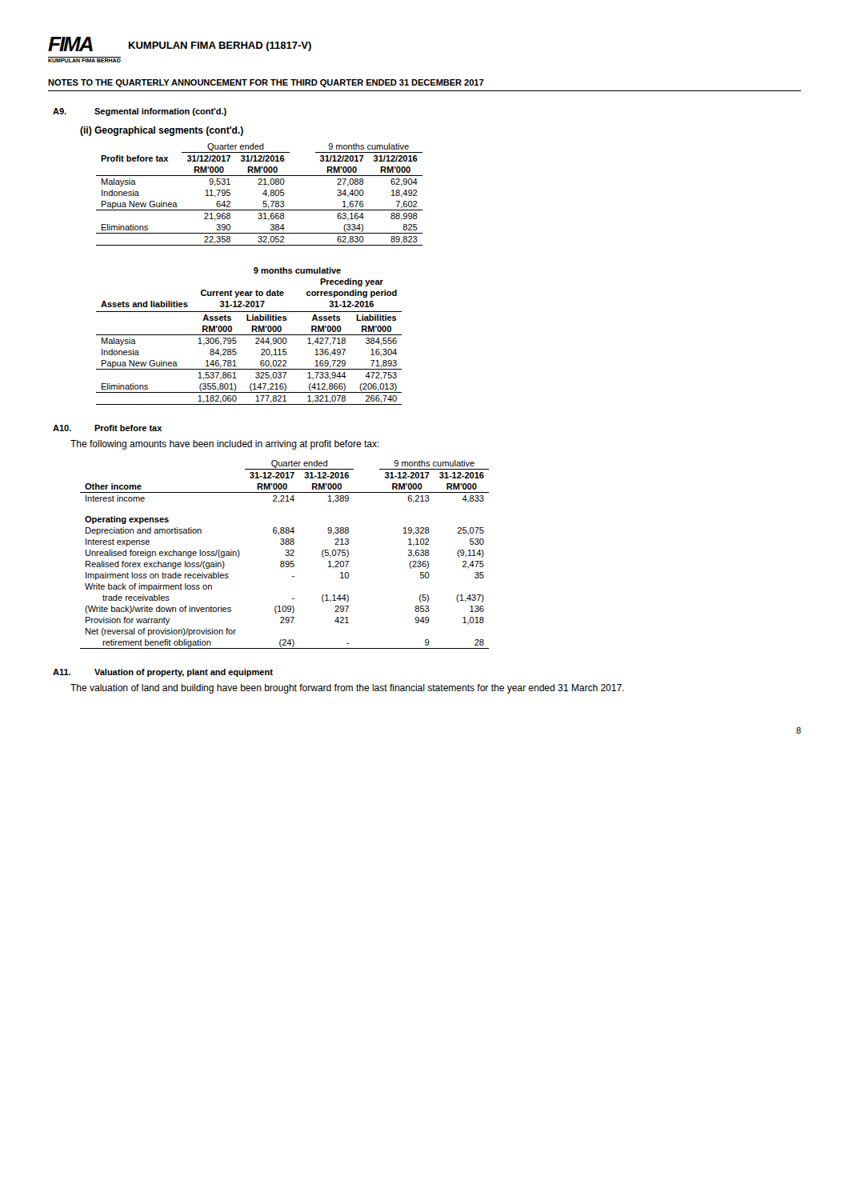FIMA
KUMPULAN FIMA BERHAD
KUMPULAN FIMA BERHAD (11817-V)
NOTES TO THE QUARTERLY ANNOUNCEMENT FOR THE THIRD QUARTER ENDED 31 DECEMBER 2017
| A9. | Segmental information (cont'd.) |
(ii) Geographical segments (cont'd.)
| | Quarter ended | | 9 months cumulative |
| Profit before tax | 31/12/2017 | 31/12/2016 | | 31/12/2017 | 31/12/2016 |
| | RM'000 | RM'000 | | RM'000 | RM'000 |
| Malaysia | 9,531 | 21,080 | | 27,088 | 62,904 |
| Indonesia | 11,795 | 4,805 | | 34,400 | 18,492 |
| Papua New Guinea | 642 | 5,783 | | 1,676 | 7,602 |
| | 21,968 | 31,668 | | 63,164 | 88,998 |
| Eliminations | 390 | 384 | | (334) | 825 |
| | 22,358 | 32,052 | | 62,830 | 89,823 |
| | 9 months cumulative |
| | | | Preceding year |
| | Current year to date | | corresponding period |
| Assets and liabilities | 31-12-2017 | | 31-12-2016 |
| | Assets | Liabilities | | Assets | Liabilities |
| | RM'000 | RM'000 | | RM'000 | RM'000 |
| Malaysia | 1,306,795 | 244,900 | | 1,427,718 | 384,556 |
| Indonesia | 84,285 | 20,115 | | 136,497 | 16,304 |
| Papua New Guinea | 146,781 | 60,022 | | 169,729 | 71,893 |
| | 1,537,861 | 325,037 | | 1,733,944 | 472,753 |
| Eliminations | (355,801) | (147,216) | | (412,866) | (206,013) |
| | 1,182,060 | 177,821 | | 1,321,078 | 266,740 |
| A10. | Profit before tax |
The following amounts have been included in arriving at profit before tax:
| | Quarter ended | | 9 months cumulative |
| | 31-12-2017 | 31-12-2016 | | 31-12-2017 | 31-12-2016 |
| Other income | RM'000 | RM'000 | | RM'000 | RM'000 |
| Interest income | 2,214 | 1,389 | | 6,213 | 4,833 |
| Operating expenses | | | | | |
| Depreciation and amortisation | 6,884 | 9,388 | | 19,328 | 25,075 |
| Interest expense | 388 | 213 | | 1,102 | 530 |
| Unrealised foreign exchange loss/(gain) | 32 | (5,075) | | 3,638 | (9,114) |
| Realised forex exchange loss/(gain) | 895 | 1,207 | | (236) | 2,475 |
| Impairment loss on trade receivables | - | 10 | | 50 | 35 |
| Write back of impairment loss on | | | | | |
| trade receivables | - | (1,144) | | (5) | (1,437) |
| (Write back)/write down of inventories | (109) | 297 | | 853 | 136 |
| Provision for warranty | 297 | 421 | | 949 | 1,018 |
| Net (reversal of provision)/provision for | | | | | |
| retirement benefit obligation | (24) | - | | 9 | 28 |
| A11. | Valuation of property, plant and equipment |
The valuation of land and building have been brought forward from the last financial statements for the year ended 31 March 2017.
8